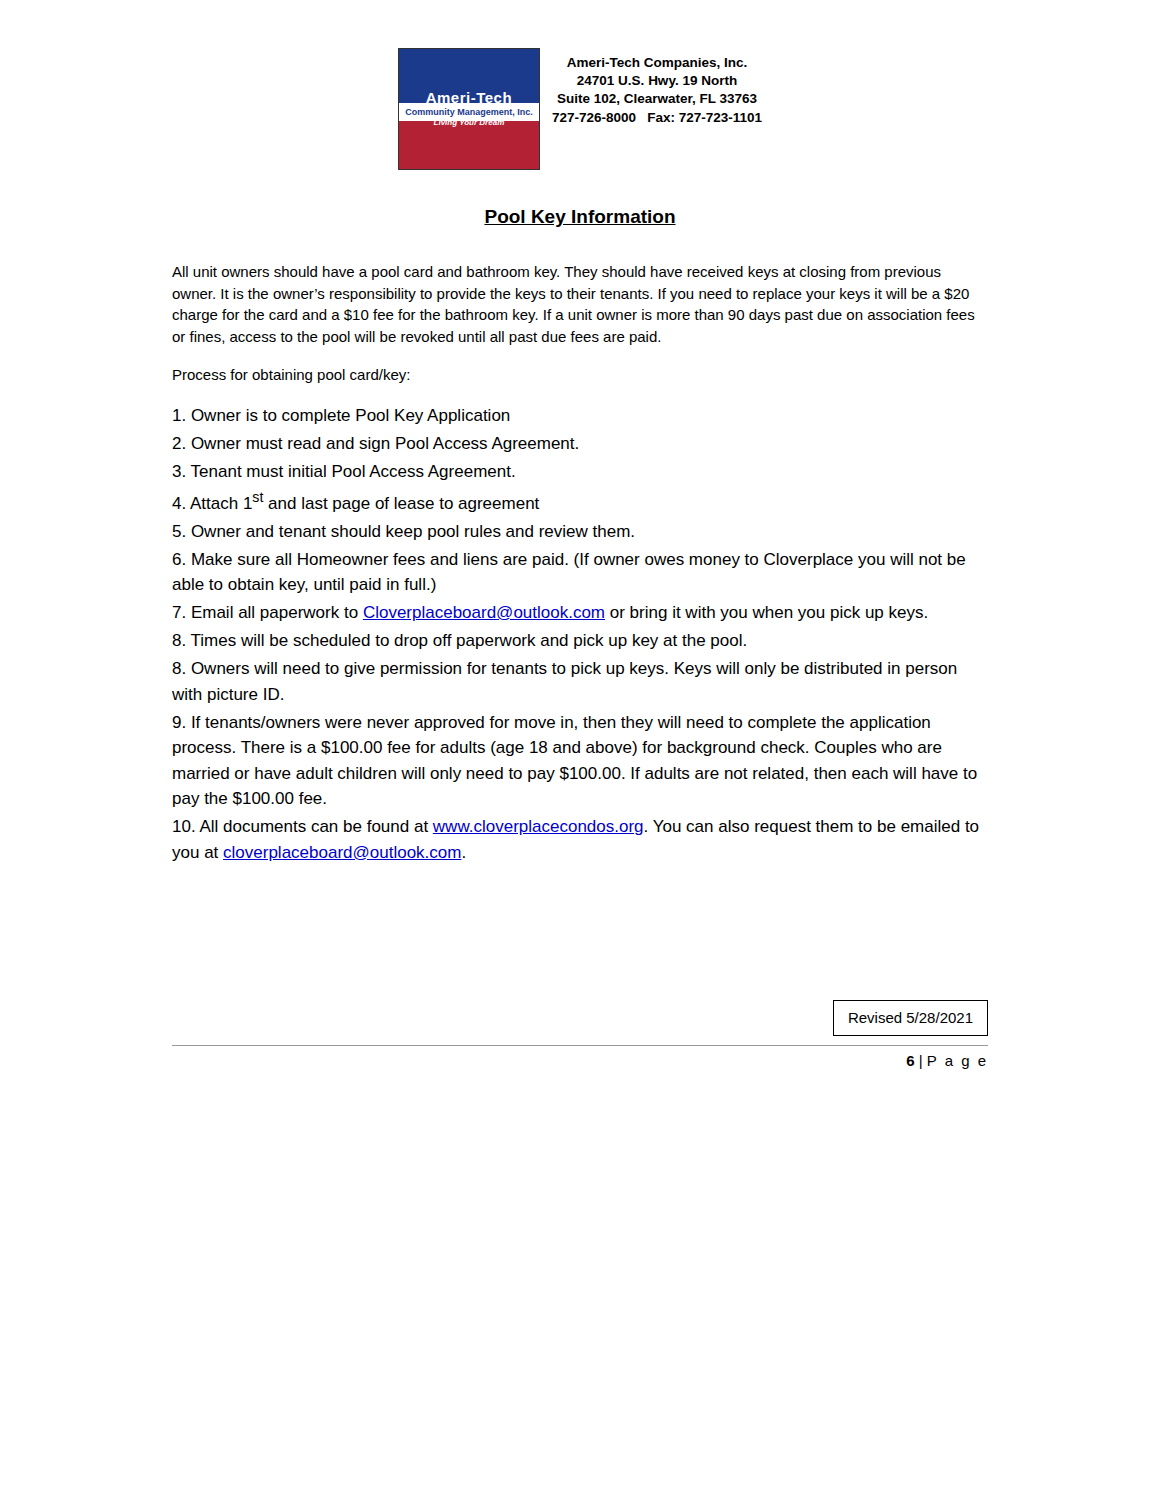Ameri-Tech
Community Management, Inc.
Living Your Dream
Ameri-Tech Companies, Inc.
24701 U.S. Hwy. 19 North
Suite 102, Clearwater, FL 33763
727-726-8000 Fax: 727-723-1101
Pool Key Information
All unit owners should have a pool card and bathroom key. They should have received keys at closing from previous owner. It is the owner’s responsibility to provide the keys to their tenants. If you need to replace your keys it will be a $20 charge for the card and a $10 fee for the bathroom key. If a unit owner is more than 90 days past due on association fees or fines, access to the pool will be revoked until all past due fees are paid.
Process for obtaining pool card/key:
1. Owner is to complete Pool Key Application
2. Owner must read and sign Pool Access Agreement.
3. Tenant must initial Pool Access Agreement.
4. Attach 1st and last page of lease to agreement
5. Owner and tenant should keep pool rules and review them.
6. Make sure all Homeowner fees and liens are paid. (If owner owes money to Cloverplace you will not be able to obtain key, until paid in full.)
7. Email all paperwork to Cloverplaceboard@outlook.com or bring it with you when you pick up keys.
8. Times will be scheduled to drop off paperwork and pick up key at the pool.
8. Owners will need to give permission for tenants to pick up keys. Keys will only be distributed in person with picture ID.
9. If tenants/owners were never approved for move in, then they will need to complete the application process. There is a $100.00 fee for adults (age 18 and above) for background check. Couples who are married or have adult children will only need to pay $100.00. If adults are not related, then each will have to pay the $100.00 fee.
10. All documents can be found at www.cloverplacecondos.org. You can also request them to be emailed to you at cloverplaceboard@outlook.com.
Revised 5/28/2021
6 | P a g e